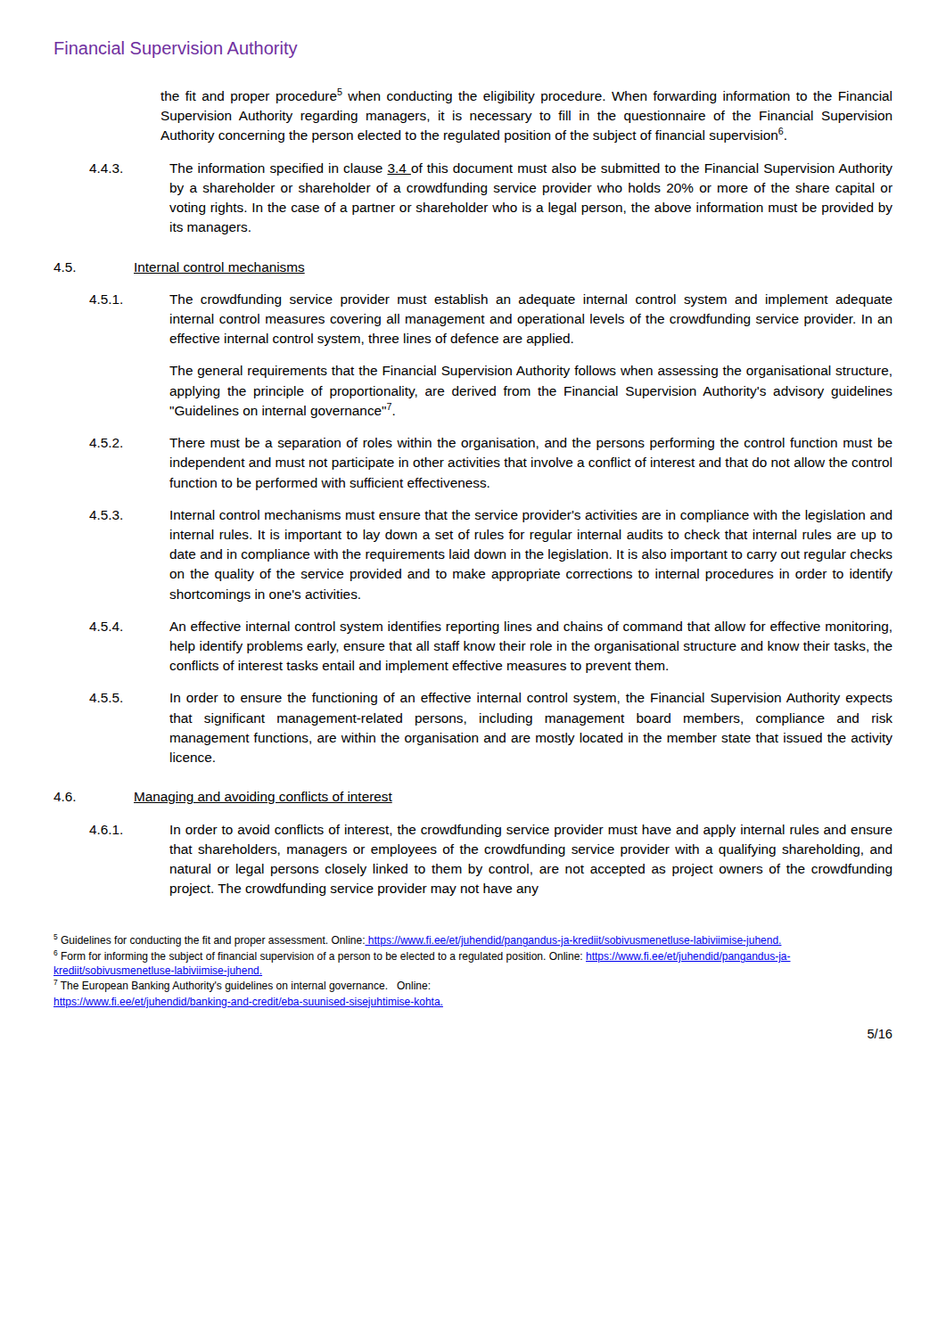Financial Supervision Authority
the fit and proper procedure5 when conducting the eligibility procedure. When forwarding information to the Financial Supervision Authority regarding managers, it is necessary to fill in the questionnaire of the Financial Supervision Authority concerning the person elected to the regulated position of the subject of financial supervision6.
4.4.3.
The information specified in clause 3.4 of this document must also be submitted to the Financial Supervision Authority by a shareholder or shareholder of a crowdfunding service provider who holds 20% or more of the share capital or voting rights. In the case of a partner or shareholder who is a legal person, the above information must be provided by its managers.
4.5.
Internal control mechanisms
4.5.1.
The crowdfunding service provider must establish an adequate internal control system and implement adequate internal control measures covering all management and operational levels of the crowdfunding service provider. In an effective internal control system, three lines of defence are applied.
The general requirements that the Financial Supervision Authority follows when assessing the organisational structure, applying the principle of proportionality, are derived from the Financial Supervision Authority's advisory guidelines "Guidelines on internal governance"7.
4.5.2.
There must be a separation of roles within the organisation, and the persons performing the control function must be independent and must not participate in other activities that involve a conflict of interest and that do not allow the control function to be performed with sufficient effectiveness.
4.5.3.
Internal control mechanisms must ensure that the service provider's activities are in compliance with the legislation and internal rules. It is important to lay down a set of rules for regular internal audits to check that internal rules are up to date and in compliance with the requirements laid down in the legislation. It is also important to carry out regular checks on the quality of the service provided and to make appropriate corrections to internal procedures in order to identify shortcomings in one's activities.
4.5.4.
An effective internal control system identifies reporting lines and chains of command that allow for effective monitoring, help identify problems early, ensure that all staff know their role in the organisational structure and know their tasks, the conflicts of interest tasks entail and implement effective measures to prevent them.
4.5.5.
In order to ensure the functioning of an effective internal control system, the Financial Supervision Authority expects that significant management-related persons, including management board members, compliance and risk management functions, are within the organisation and are mostly located in the member state that issued the activity licence.
4.6.
Managing and avoiding conflicts of interest
4.6.1.
In order to avoid conflicts of interest, the crowdfunding service provider must have and apply internal rules and ensure that shareholders, managers or employees of the crowdfunding service provider with a qualifying shareholding, and natural or legal persons closely linked to them by control, are not accepted as project owners of the crowdfunding project. The crowdfunding service provider may not have any
5 Guidelines for conducting the fit and proper assessment. Online: https://www.fi.ee/et/juhendid/pangandus-ja-krediit/sobivusmenetluse-labiviimise-juhend.
6 Form for informing the subject of financial supervision of a person to be elected to a regulated position. Online: https://www.fi.ee/et/juhendid/pangandus-ja-krediit/sobivusmenetluse-labiviimise-juhend.
7 The European Banking Authority's guidelines on internal governance. Online:
https://www.fi.ee/et/juhendid/banking-and-credit/eba-suunised-sisejuhtimise-kohta.
5/16